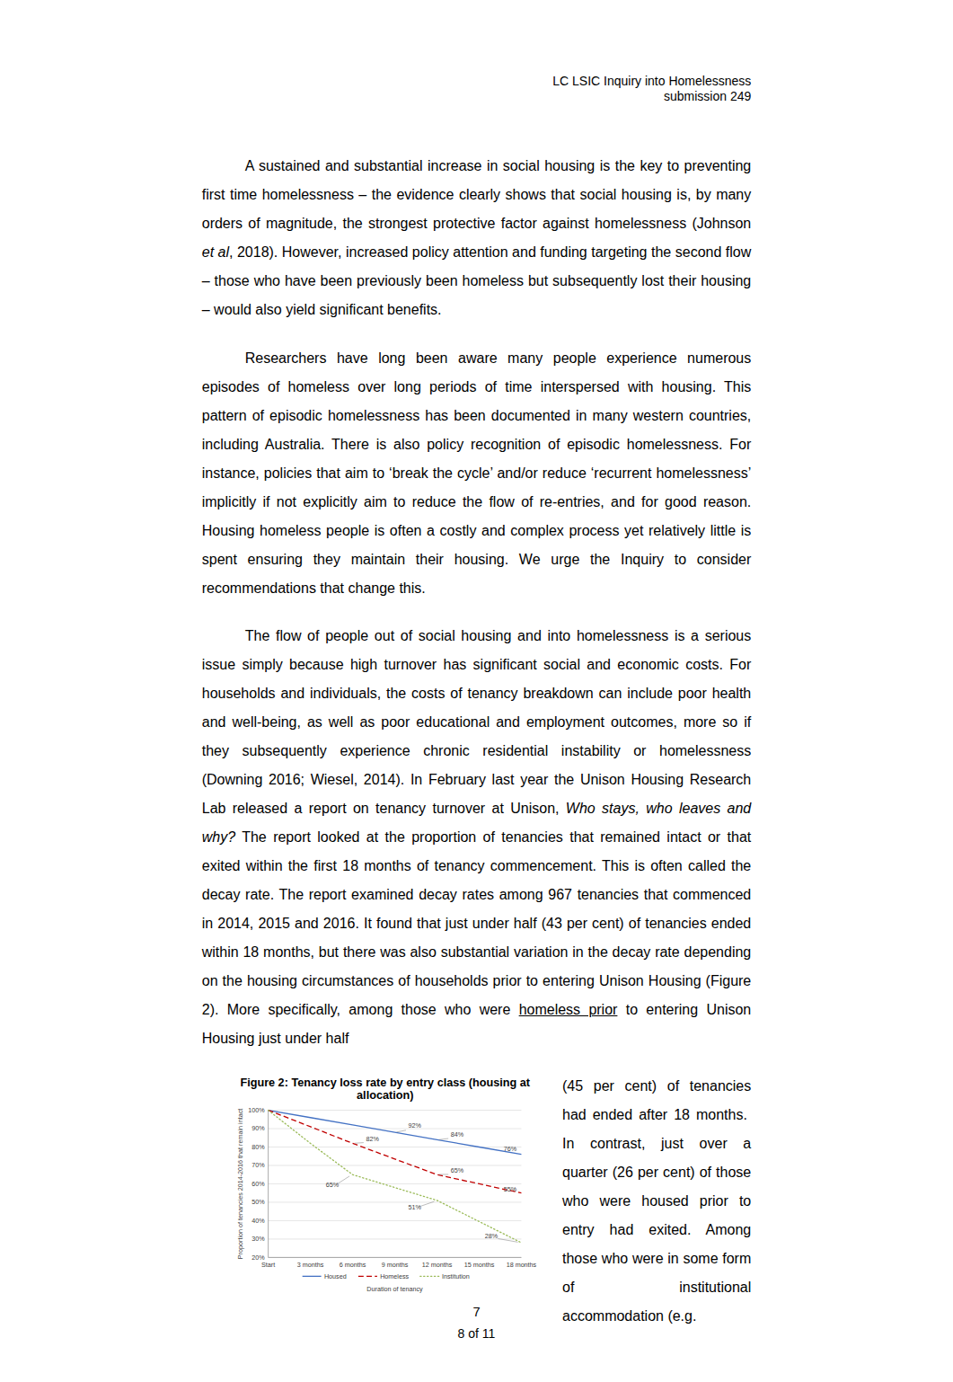LC LSIC Inquiry into Homelessness
submission 249
A sustained and substantial increase in social housing is the key to preventing first time homelessness – the evidence clearly shows that social housing is, by many orders of magnitude, the strongest protective factor against homelessness (Johnson et al, 2018). However, increased policy attention and funding targeting the second flow – those who have been previously been homeless but subsequently lost their housing – would also yield significant benefits.
Researchers have long been aware many people experience numerous episodes of homeless over long periods of time interspersed with housing. This pattern of episodic homelessness has been documented in many western countries, including Australia. There is also policy recognition of episodic homelessness. For instance, policies that aim to ‘break the cycle’ and/or reduce ‘recurrent homelessness’ implicitly if not explicitly aim to reduce the flow of re-entries, and for good reason. Housing homeless people is often a costly and complex process yet relatively little is spent ensuring they maintain their housing. We urge the Inquiry to consider recommendations that change this.
The flow of people out of social housing and into homelessness is a serious issue simply because high turnover has significant social and economic costs. For households and individuals, the costs of tenancy breakdown can include poor health and well-being, as well as poor educational and employment outcomes, more so if they subsequently experience chronic residential instability or homelessness (Downing 2016; Wiesel, 2014). In February last year the Unison Housing Research Lab released a report on tenancy turnover at Unison, Who stays, who leaves and why? The report looked at the proportion of tenancies that remained intact or that exited within the first 18 months of tenancy commencement. This is often called the decay rate. The report examined decay rates among 967 tenancies that commenced in 2014, 2015 and 2016. It found that just under half (43 per cent) of tenancies ended within 18 months, but there was also substantial variation in the decay rate depending on the housing circumstances of households prior to entering Unison Housing (Figure 2). More specifically, among those who were homeless prior to entering Unison Housing just under half
Figure 2: Tenancy loss rate by entry class (housing at allocation)
100% 90% 80% 70% 60% 50% 40% 30% 20% Proportion of tenancies 2014-2016 that remain intact Start 3 months 6 months 9 months 12 months 15 months 18 months Duration of tenancy 92% 84% 76% 82% 65% 55% 65% 51% 28% Housed Homeless Institution
(45 per cent) of tenancies had ended after 18 months. In contrast, just over a quarter (26 per cent) of those who were housed prior to entry had exited. Among those who were in some form of institutional accommodation (e.g.
7 8 of 11